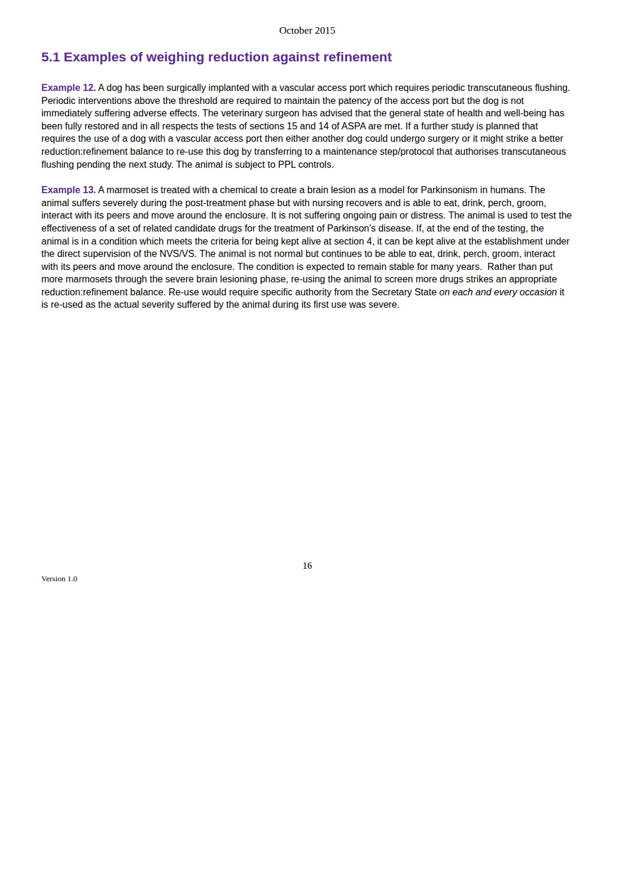October 2015
5.1 Examples of weighing reduction against refinement
Example 12. A dog has been surgically implanted with a vascular access port which requires periodic transcutaneous flushing. Periodic interventions above the threshold are required to maintain the patency of the access port but the dog is not immediately suffering adverse effects. The veterinary surgeon has advised that the general state of health and well-being has been fully restored and in all respects the tests of sections 15 and 14 of ASPA are met. If a further study is planned that requires the use of a dog with a vascular access port then either another dog could undergo surgery or it might strike a better reduction:refinement balance to re-use this dog by transferring to a maintenance step/protocol that authorises transcutaneous flushing pending the next study. The animal is subject to PPL controls.
Example 13. A marmoset is treated with a chemical to create a brain lesion as a model for Parkinsonism in humans. The animal suffers severely during the post-treatment phase but with nursing recovers and is able to eat, drink, perch, groom, interact with its peers and move around the enclosure. It is not suffering ongoing pain or distress. The animal is used to test the effectiveness of a set of related candidate drugs for the treatment of Parkinson's disease. If, at the end of the testing, the animal is in a condition which meets the criteria for being kept alive at section 4, it can be kept alive at the establishment under the direct supervision of the NVS/VS. The animal is not normal but continues to be able to eat, drink, perch, groom, interact with its peers and move around the enclosure. The condition is expected to remain stable for many years. Rather than put more marmosets through the severe brain lesioning phase, re-using the animal to screen more drugs strikes an appropriate reduction:refinement balance. Re-use would require specific authority from the Secretary State on each and every occasion it is re-used as the actual severity suffered by the animal during its first use was severe.
16
Version 1.0